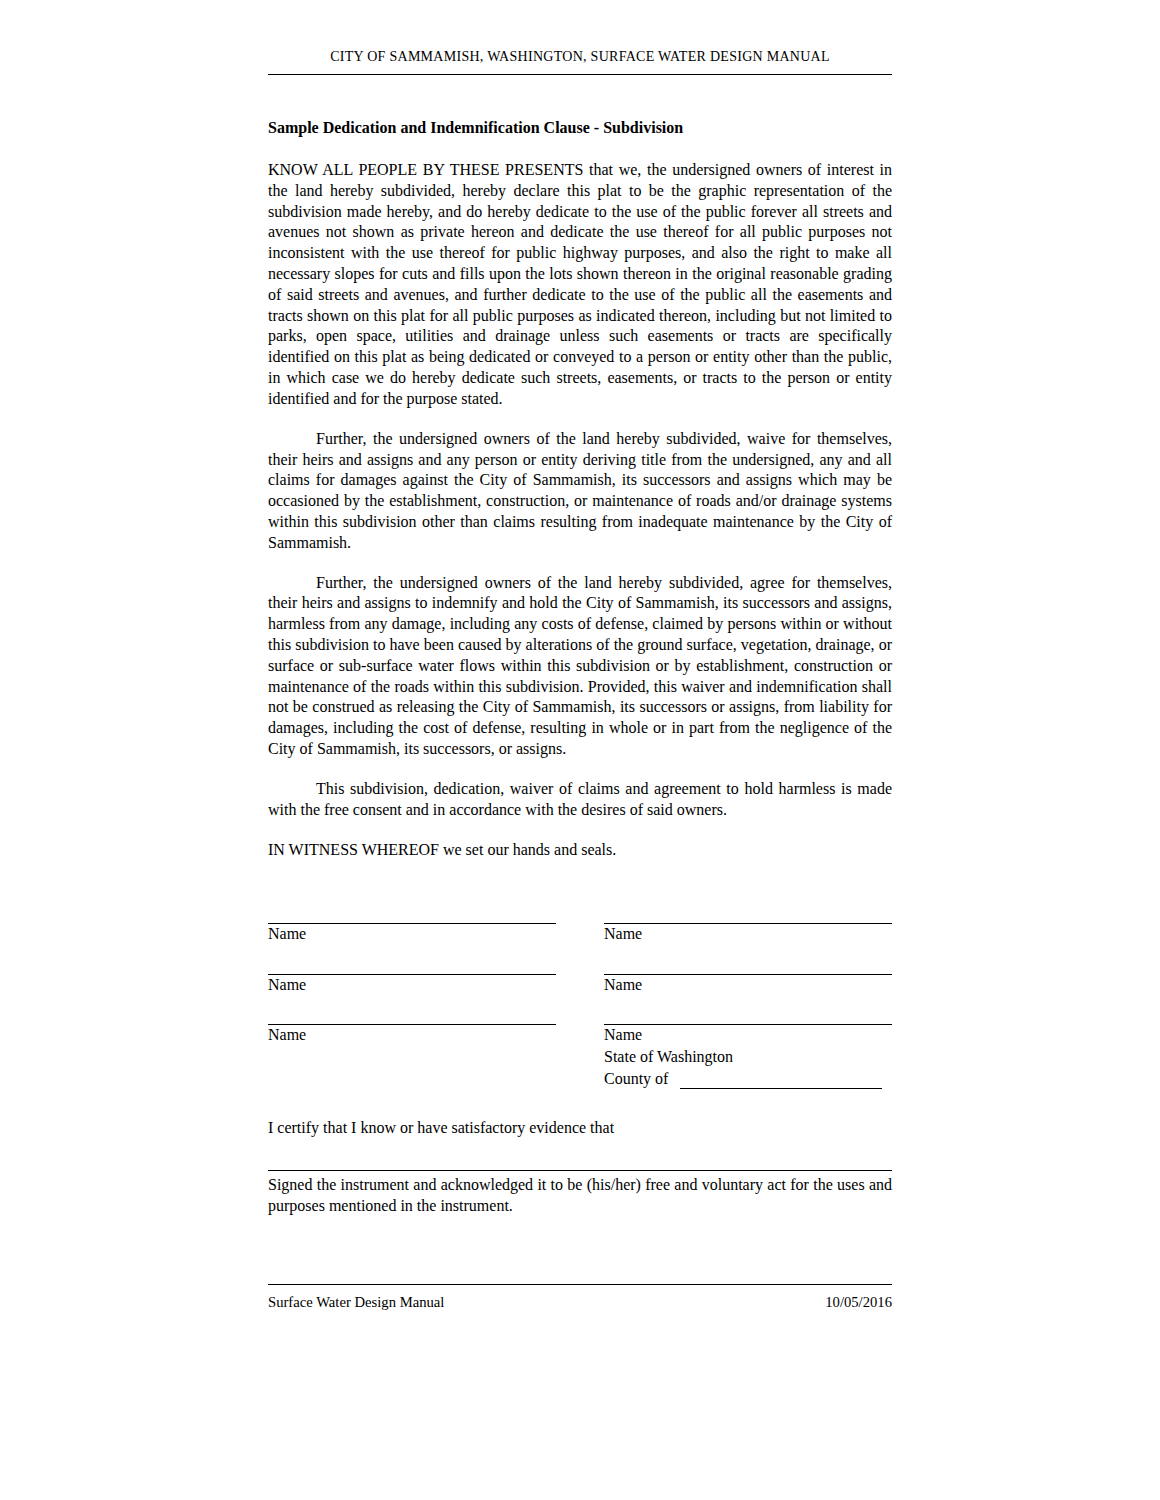CITY OF SAMMAMISH, WASHINGTON, SURFACE WATER DESIGN MANUAL
Sample Dedication and Indemnification Clause - Subdivision
KNOW ALL PEOPLE BY THESE PRESENTS that we, the undersigned owners of interest in the land hereby subdivided, hereby declare this plat to be the graphic representation of the subdivision made hereby, and do hereby dedicate to the use of the public forever all streets and avenues not shown as private hereon and dedicate the use thereof for all public purposes not inconsistent with the use thereof for public highway purposes, and also the right to make all necessary slopes for cuts and fills upon the lots shown thereon in the original reasonable grading of said streets and avenues, and further dedicate to the use of the public all the easements and tracts shown on this plat for all public purposes as indicated thereon, including but not limited to parks, open space, utilities and drainage unless such easements or tracts are specifically identified on this plat as being dedicated or conveyed to a person or entity other than the public, in which case we do hereby dedicate such streets, easements, or tracts to the person or entity identified and for the purpose stated.
Further, the undersigned owners of the land hereby subdivided, waive for themselves, their heirs and assigns and any person or entity deriving title from the undersigned, any and all claims for damages against the City of Sammamish, its successors and assigns which may be occasioned by the establishment, construction, or maintenance of roads and/or drainage systems within this subdivision other than claims resulting from inadequate maintenance by the City of Sammamish.
Further, the undersigned owners of the land hereby subdivided, agree for themselves, their heirs and assigns to indemnify and hold the City of Sammamish, its successors and assigns, harmless from any damage, including any costs of defense, claimed by persons within or without this subdivision to have been caused by alterations of the ground surface, vegetation, drainage, or surface or sub-surface water flows within this subdivision or by establishment, construction or maintenance of the roads within this subdivision. Provided, this waiver and indemnification shall not be construed as releasing the City of Sammamish, its successors or assigns, from liability for damages, including the cost of defense, resulting in whole or in part from the negligence of the City of Sammamish, its successors, or assigns.
This subdivision, dedication, waiver of claims and agreement to hold harmless is made with the free consent and in accordance with the desires of said owners.
IN WITNESS WHEREOF we set our hands and seals.
| Name | | Name |
| Name | | Name |
| Name | | Name |
| | | State of Washington County of |
I certify that I know or have satisfactory evidence that
Signed the instrument and acknowledged it to be (his/her) free and voluntary act for the uses and purposes mentioned in the instrument.
Surface Water Design Manual 10/05/2016